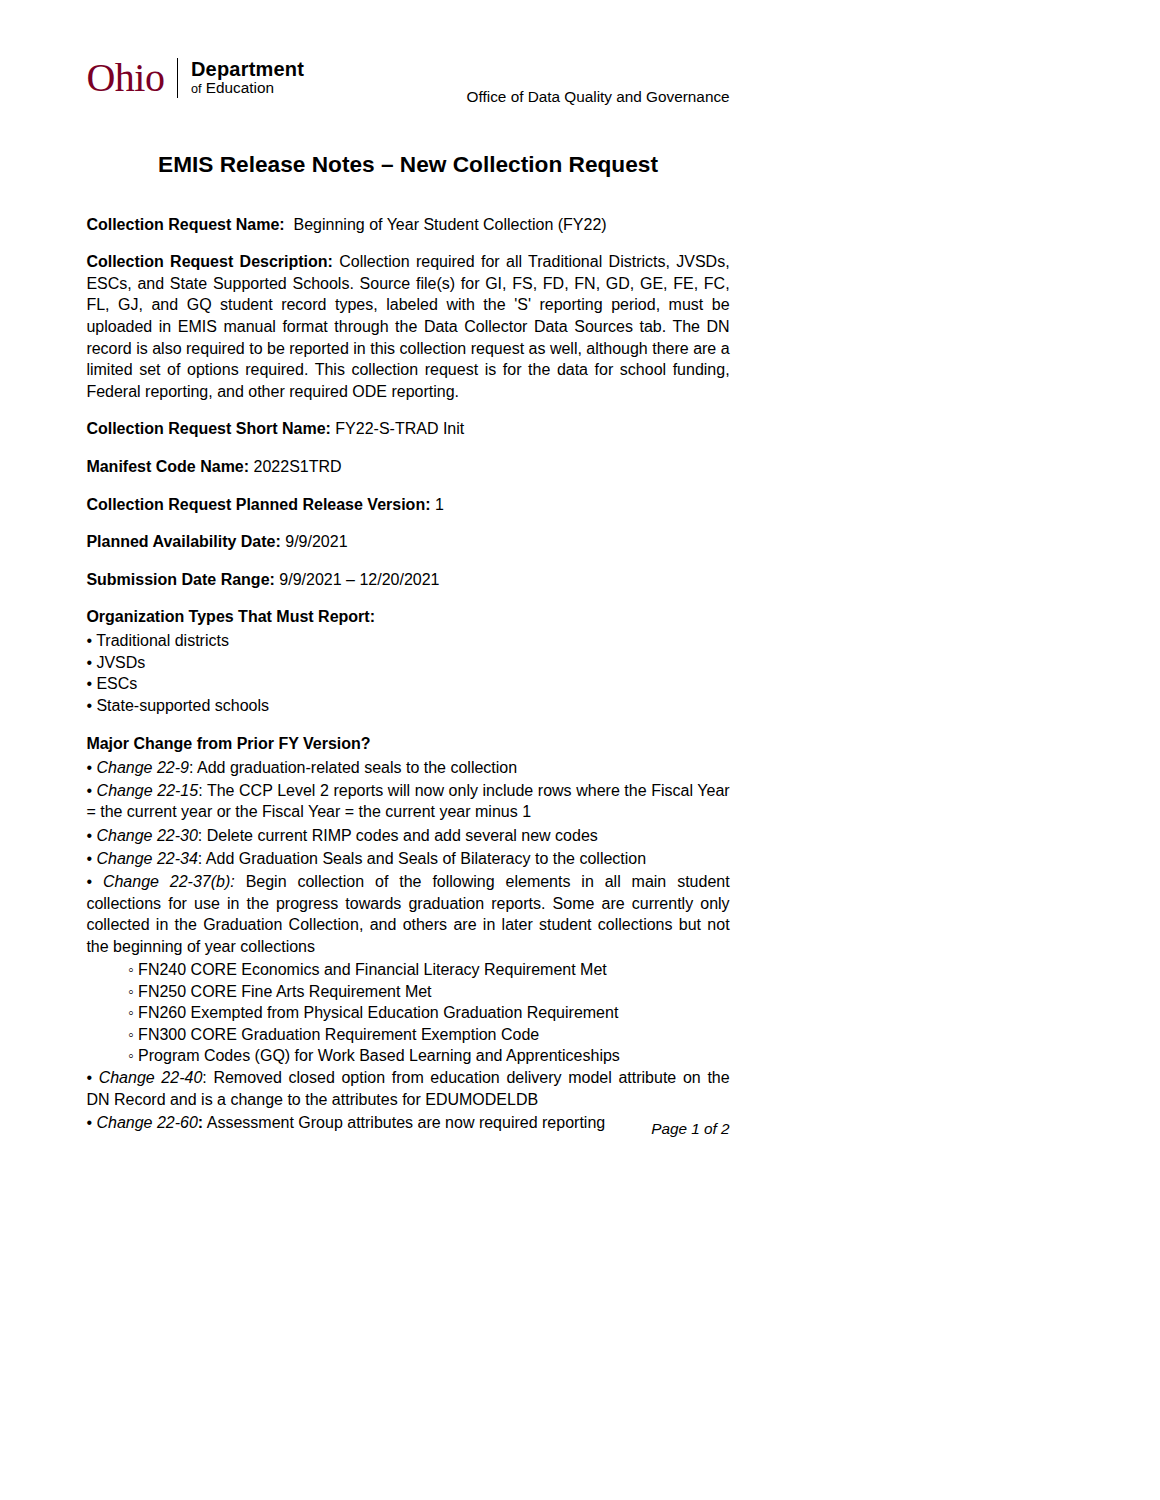Ohio
Department
of Education
Office of Data Quality and Governance
EMIS Release Notes – New Collection Request
Collection Request Name: Beginning of Year Student Collection (FY22)
Collection Request Description: Collection required for all Traditional Districts, JVSDs, ESCs, and State Supported Schools. Source file(s) for GI, FS, FD, FN, GD, GE, FE, FC, FL, GJ, and GQ student record types, labeled with the 'S' reporting period, must be uploaded in EMIS manual format through the Data Collector Data Sources tab. The DN record is also required to be reported in this collection request as well, although there are a limited set of options required. This collection request is for the data for school funding, Federal reporting, and other required ODE reporting.
Collection Request Short Name: FY22-S-TRAD Init
Manifest Code Name: 2022S1TRD
Collection Request Planned Release Version: 1
Planned Availability Date: 9/9/2021
Submission Date Range: 9/9/2021 – 12/20/2021
Organization Types That Must Report:
• Traditional districts
• JVSDs
• ESCs
• State-supported schools
Major Change from Prior FY Version?
• Change 22-9: Add graduation-related seals to the collection
• Change 22-15: The CCP Level 2 reports will now only include rows where the Fiscal Year = the current year or the Fiscal Year = the current year minus 1
• Change 22-30: Delete current RIMP codes and add several new codes
• Change 22-34: Add Graduation Seals and Seals of Bilateracy to the collection
• Change 22-37(b): Begin collection of the following elements in all main student collections for use in the progress towards graduation reports. Some are currently only collected in the Graduation Collection, and others are in later student collections but not the beginning of year collections
FN240 CORE Economics and Financial Literacy Requirement Met
FN250 CORE Fine Arts Requirement Met
FN260 Exempted from Physical Education Graduation Requirement
FN300 CORE Graduation Requirement Exemption Code
Program Codes (GQ) for Work Based Learning and Apprenticeships
• Change 22-40: Removed closed option from education delivery model attribute on the DN Record and is a change to the attributes for EDUMODELDB
• Change 22-60: Assessment Group attributes are now required reporting
Page 1 of 2